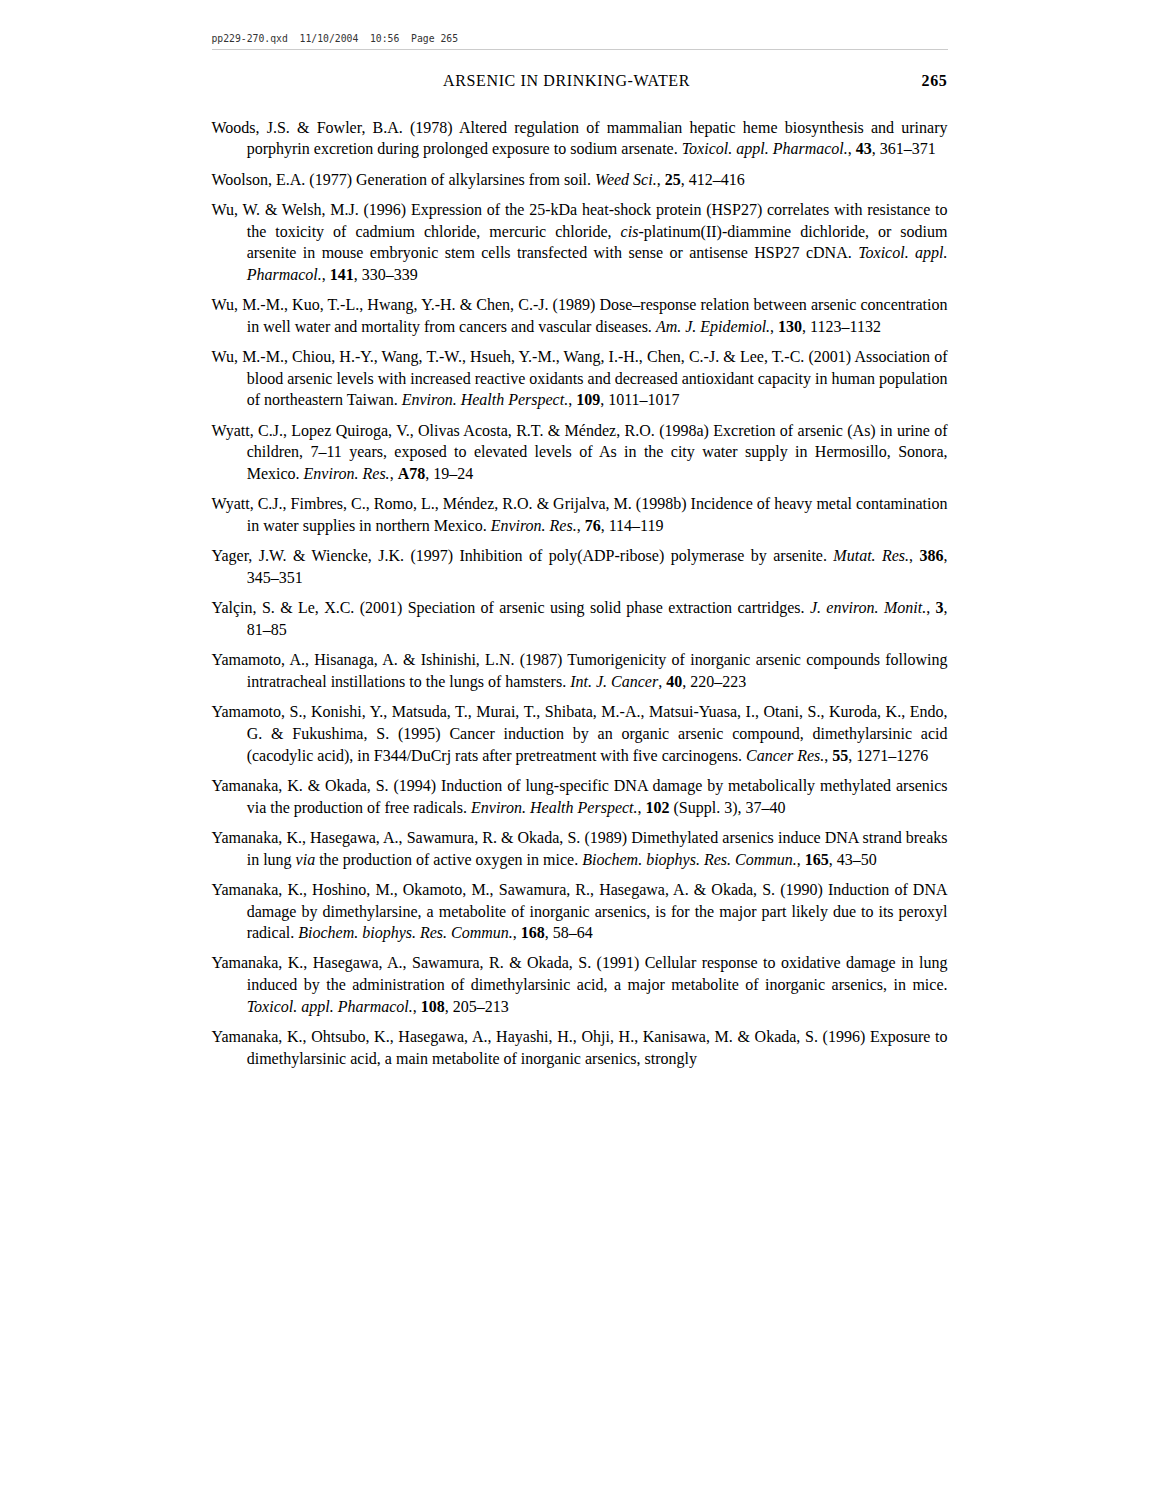pp229-270.qxd 11/10/2004 10:56 Page 265
Arsenic in Drinking-Water 265
Woods, J.S. & Fowler, B.A. (1978) Altered regulation of mammalian hepatic heme biosynthesis and urinary porphyrin excretion during prolonged exposure to sodium arsenate. Toxicol. appl. Pharmacol., 43, 361–371
Woolson, E.A. (1977) Generation of alkylarsines from soil. Weed Sci., 25, 412–416
Wu, W. & Welsh, M.J. (1996) Expression of the 25-kDa heat-shock protein (HSP27) correlates with resistance to the toxicity of cadmium chloride, mercuric chloride, cis-platinum(II)-diammine dichloride, or sodium arsenite in mouse embryonic stem cells transfected with sense or antisense HSP27 cDNA. Toxicol. appl. Pharmacol., 141, 330–339
Wu, M.-M., Kuo, T.-L., Hwang, Y.-H. & Chen, C.-J. (1989) Dose–response relation between arsenic concentration in well water and mortality from cancers and vascular diseases. Am. J. Epidemiol., 130, 1123–1132
Wu, M.-M., Chiou, H.-Y., Wang, T.-W., Hsueh, Y.-M., Wang, I.-H., Chen, C.-J. & Lee, T.-C. (2001) Association of blood arsenic levels with increased reactive oxidants and decreased antioxidant capacity in human population of northeastern Taiwan. Environ. Health Perspect., 109, 1011–1017
Wyatt, C.J., Lopez Quiroga, V., Olivas Acosta, R.T. & Méndez, R.O. (1998a) Excretion of arsenic (As) in urine of children, 7–11 years, exposed to elevated levels of As in the city water supply in Hermosillo, Sonora, Mexico. Environ. Res., A78, 19–24
Wyatt, C.J., Fimbres, C., Romo, L., Méndez, R.O. & Grijalva, M. (1998b) Incidence of heavy metal contamination in water supplies in northern Mexico. Environ. Res., 76, 114–119
Yager, J.W. & Wiencke, J.K. (1997) Inhibition of poly(ADP-ribose) polymerase by arsenite. Mutat. Res., 386, 345–351
Yalçin, S. & Le, X.C. (2001) Speciation of arsenic using solid phase extraction cartridges. J. environ. Monit., 3, 81–85
Yamamoto, A., Hisanaga, A. & Ishinishi, L.N. (1987) Tumorigenicity of inorganic arsenic compounds following intratracheal instillations to the lungs of hamsters. Int. J. Cancer, 40, 220–223
Yamamoto, S., Konishi, Y., Matsuda, T., Murai, T., Shibata, M.-A., Matsui-Yuasa, I., Otani, S., Kuroda, K., Endo, G. & Fukushima, S. (1995) Cancer induction by an organic arsenic compound, dimethylarsinic acid (cacodylic acid), in F344/DuCrj rats after pretreatment with five carcinogens. Cancer Res., 55, 1271–1276
Yamanaka, K. & Okada, S. (1994) Induction of lung-specific DNA damage by metabolically methylated arsenics via the production of free radicals. Environ. Health Perspect., 102 (Suppl. 3), 37–40
Yamanaka, K., Hasegawa, A., Sawamura, R. & Okada, S. (1989) Dimethylated arsenics induce DNA strand breaks in lung via the production of active oxygen in mice. Biochem. biophys. Res. Commun., 165, 43–50
Yamanaka, K., Hoshino, M., Okamoto, M., Sawamura, R., Hasegawa, A. & Okada, S. (1990) Induction of DNA damage by dimethylarsine, a metabolite of inorganic arsenics, is for the major part likely due to its peroxyl radical. Biochem. biophys. Res. Commun., 168, 58–64
Yamanaka, K., Hasegawa, A., Sawamura, R. & Okada, S. (1991) Cellular response to oxidative damage in lung induced by the administration of dimethylarsinic acid, a major metabolite of inorganic arsenics, in mice. Toxicol. appl. Pharmacol., 108, 205–213
Yamanaka, K., Ohtsubo, K., Hasegawa, A., Hayashi, H., Ohji, H., Kanisawa, M. & Okada, S. (1996) Exposure to dimethylarsinic acid, a main metabolite of inorganic arsenics, strongly